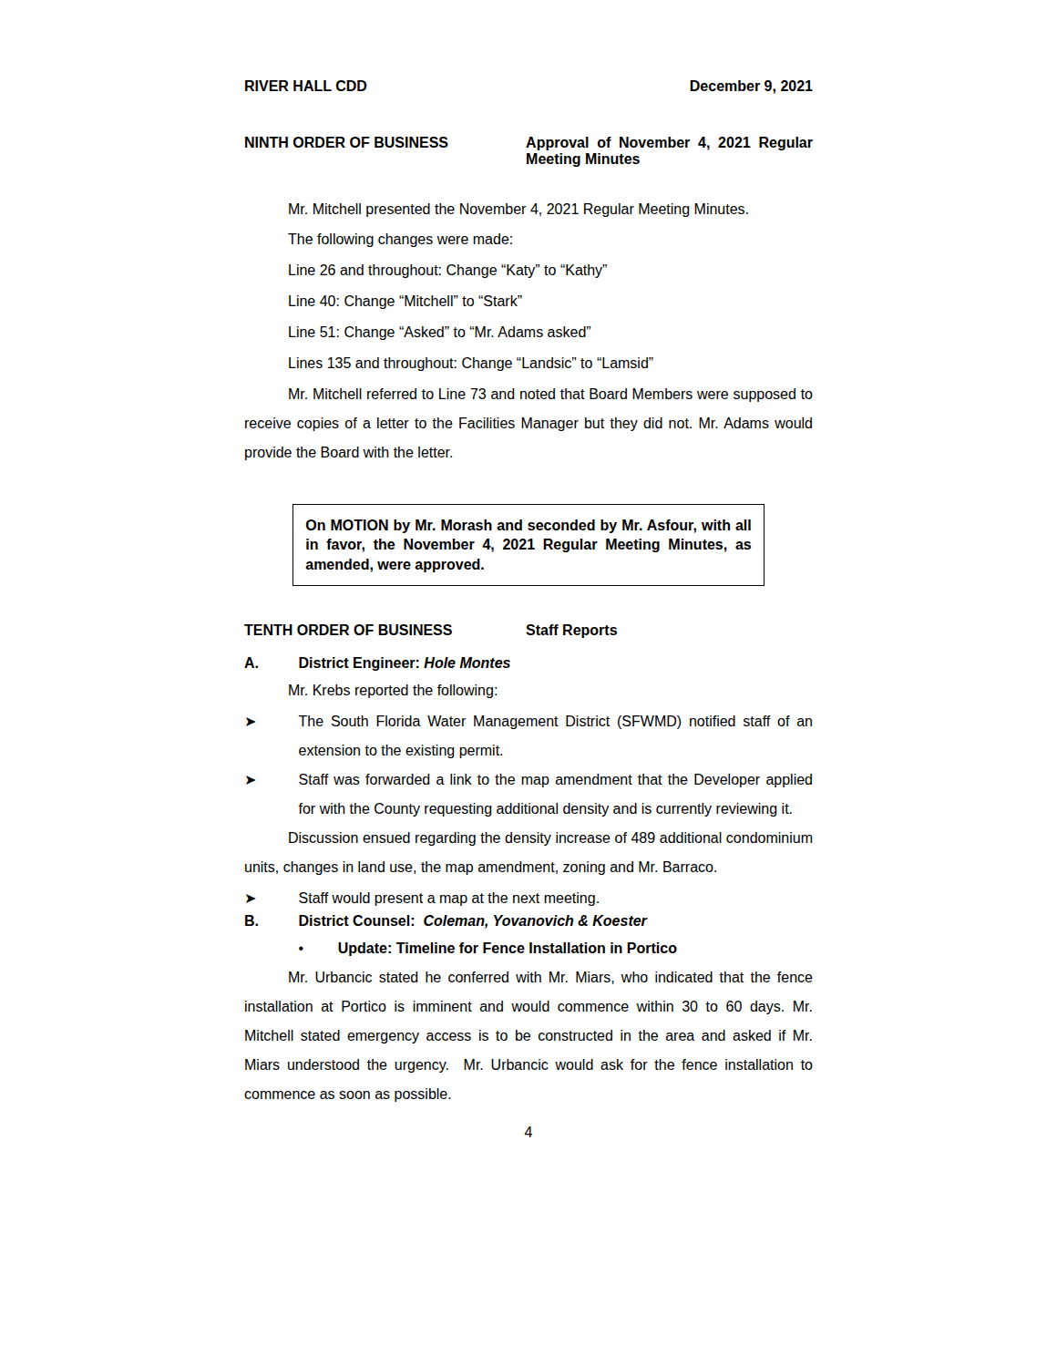RIVER HALL CDD
December 9, 2021
NINTH ORDER OF BUSINESS
Approval of November 4, 2021 Regular Meeting Minutes
Mr. Mitchell presented the November 4, 2021 Regular Meeting Minutes.
The following changes were made:
Line 26 and throughout: Change “Katy” to “Kathy”
Line 40: Change “Mitchell” to “Stark”
Line 51: Change “Asked” to “Mr. Adams asked”
Lines 135 and throughout: Change “Landsic” to “Lamsid”
Mr. Mitchell referred to Line 73 and noted that Board Members were supposed to receive copies of a letter to the Facilities Manager but they did not. Mr. Adams would provide the Board with the letter.
On MOTION by Mr. Morash and seconded by Mr. Asfour, with all in favor, the November 4, 2021 Regular Meeting Minutes, as amended, were approved.
TENTH ORDER OF BUSINESS
Staff Reports
A.
District Engineer: Hole Montes
Mr. Krebs reported the following:
➤
The South Florida Water Management District (SFWMD) notified staff of an extension to the existing permit.
➤
Staff was forwarded a link to the map amendment that the Developer applied for with the County requesting additional density and is currently reviewing it.
Discussion ensued regarding the density increase of 489 additional condominium units, changes in land use, the map amendment, zoning and Mr. Barraco.
➤
Staff would present a map at the next meeting.
B.
District Counsel: Coleman, Yovanovich & Koester
•
Update: Timeline for Fence Installation in Portico
Mr. Urbancic stated he conferred with Mr. Miars, who indicated that the fence installation at Portico is imminent and would commence within 30 to 60 days. Mr. Mitchell stated emergency access is to be constructed in the area and asked if Mr. Miars understood the urgency. Mr. Urbancic would ask for the fence installation to commence as soon as possible.
4